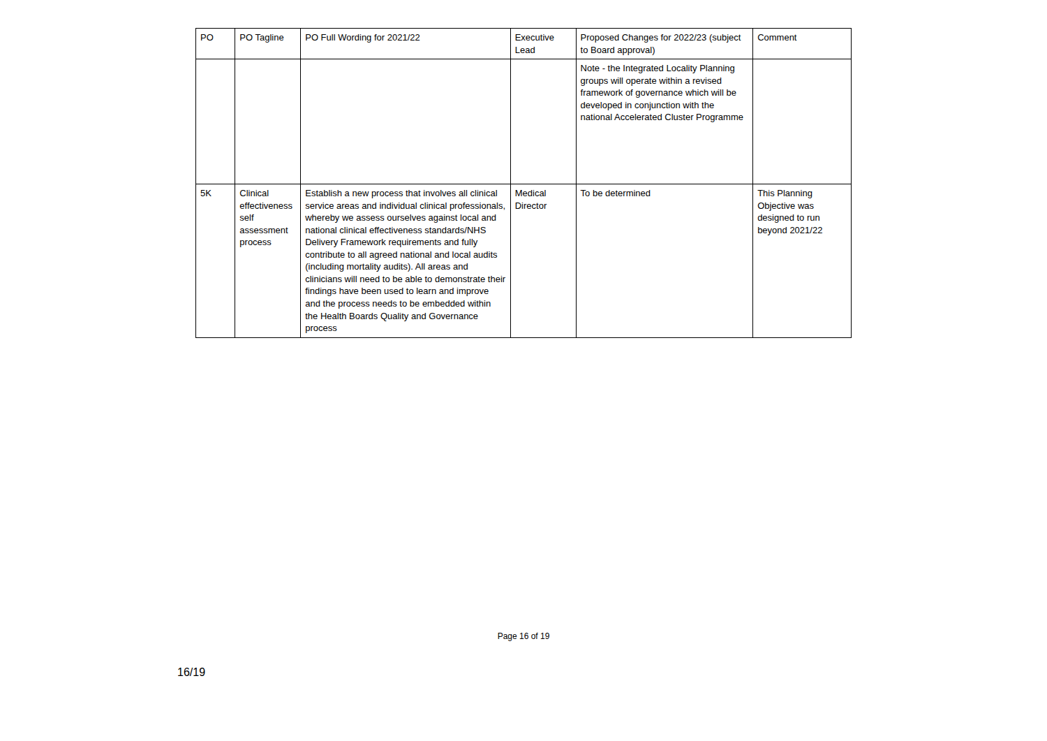| PO | PO Tagline | PO Full Wording for 2021/22 | Executive Lead | Proposed Changes for 2022/23 (subject to Board approval) | Comment |
| --- | --- | --- | --- | --- | --- |
| | | | | Note - the Integrated Locality Planning groups will operate within a revised framework of governance which will be developed in conjunction with the national Accelerated Cluster Programme | |
| 5K | Clinical effectiveness self assessment process | Establish a new process that involves all clinical service areas and individual clinical professionals, whereby we assess ourselves against local and national clinical effectiveness standards/NHS Delivery Framework requirements and fully contribute to all agreed national and local audits (including mortality audits). All areas and clinicians will need to be able to demonstrate their findings have been used to learn and improve and the process needs to be embedded within the Health Boards Quality and Governance process | Medical Director | To be determined | This Planning Objective was designed to run beyond 2021/22 |
Page 16 of 19
16/19